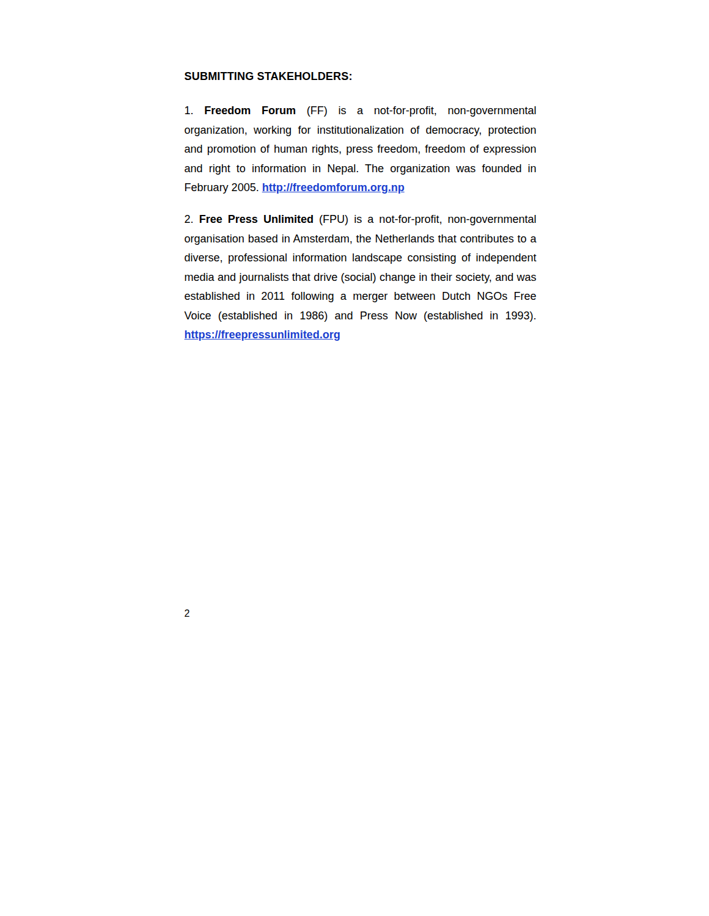SUBMITTING STAKEHOLDERS:
1. Freedom Forum (FF) is a not-for-profit, non-governmental organization, working for institutionalization of democracy, protection and promotion of human rights, press freedom, freedom of expression and right to information in Nepal. The organization was founded in February 2005. http://freedomforum.org.np
2. Free Press Unlimited (FPU) is a not-for-profit, non-governmental organisation based in Amsterdam, the Netherlands that contributes to a diverse, professional information landscape consisting of independent media and journalists that drive (social) change in their society, and was established in 2011 following a merger between Dutch NGOs Free Voice (established in 1986) and Press Now (established in 1993). https://freepressunlimited.org
2